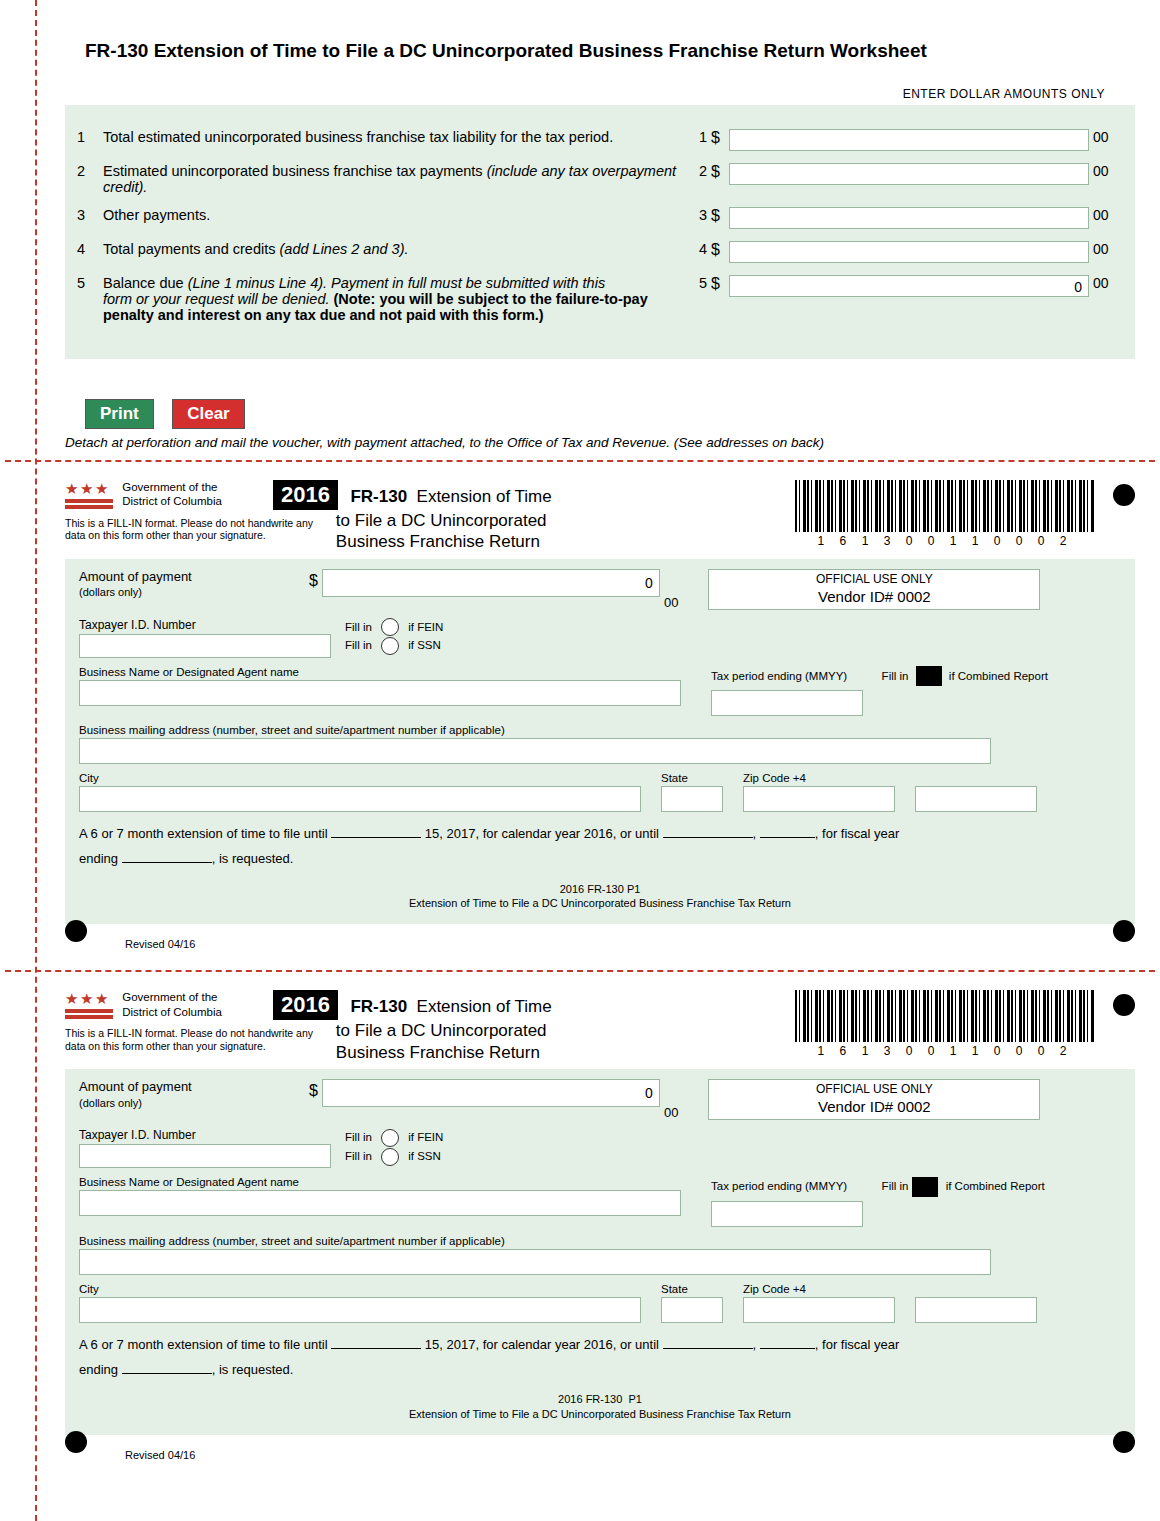FR-130 Extension of Time to File a DC Unincorporated Business Franchise Return Worksheet
ENTER DOLLAR AMOUNTS ONLY
| 1 | Total estimated unincorporated business franchise tax liability for the tax period. | 1 | $ | | 00 |
| 2 | Estimated unincorporated business franchise tax payments (include any tax overpayment credit). | 2 | $ | | 00 |
| 3 | Other payments. | 3 | $ | | 00 |
| 4 | Total payments and credits (add Lines 2 and 3). | 4 | $ | | 00 |
| 5 | Balance due (Line 1 minus Line 4). Payment in full must be submitted with this form or your request will be denied. (Note: you will be subject to the failure-to-pay penalty and interest on any tax due and not paid with this form.) | 5 | $ | 0 | 00 |
Print Clear
Detach at perforation and mail the voucher, with payment attached, to the Office of Tax and Revenue. (See addresses on back)
★★★
Government of the
District of Columbia
This is a FILL-IN format. Please do not handwrite any
data on this form other than your signature.
2016 FR-130 Extension of Time
to File a DC Unincorporated
Business Franchise Return
1 6 1 3 0 0 1 1 0 0 0 2
Amount of payment
(dollars only)
$
0
00
OFFICIAL USE ONLY
Vendor ID# 0002
Taxpayer I.D. Number
Fill in if FEIN
Fill in if SSN
Business Name or Designated Agent name
Tax period ending (MMYY) Fill in if Combined Report
Business mailing address (number, street and suite/apartment number if applicable)
City
State
Zip Code +4
A 6 or 7 month extension of time to file until 15, 2017, for calendar year 2016, or until , , for fiscal year
ending , is requested.
2016 FR-130 P1
Extension of Time to File a DC Unincorporated Business Franchise Tax Return
Revised 04/16
★★★
Government of the
District of Columbia
This is a FILL-IN format. Please do not handwrite any
data on this form other than your signature.
2016 FR-130 Extension of Time
to File a DC Unincorporated
Business Franchise Return
1 6 1 3 0 0 1 1 0 0 0 2
Amount of payment
(dollars only)
$
0
00
OFFICIAL USE ONLY
Vendor ID# 0002
Taxpayer I.D. Number
Fill in if FEIN
Fill in if SSN
Business Name or Designated Agent name
Tax period ending (MMYY) Fill in if Combined Report
Business mailing address (number, street and suite/apartment number if applicable)
City
State
Zip Code +4
A 6 or 7 month extension of time to file until 15, 2017, for calendar year 2016, or until , , for fiscal year
ending , is requested.
2016 FR-130 P1
Extension of Time to File a DC Unincorporated Business Franchise Tax Return
Revised 04/16